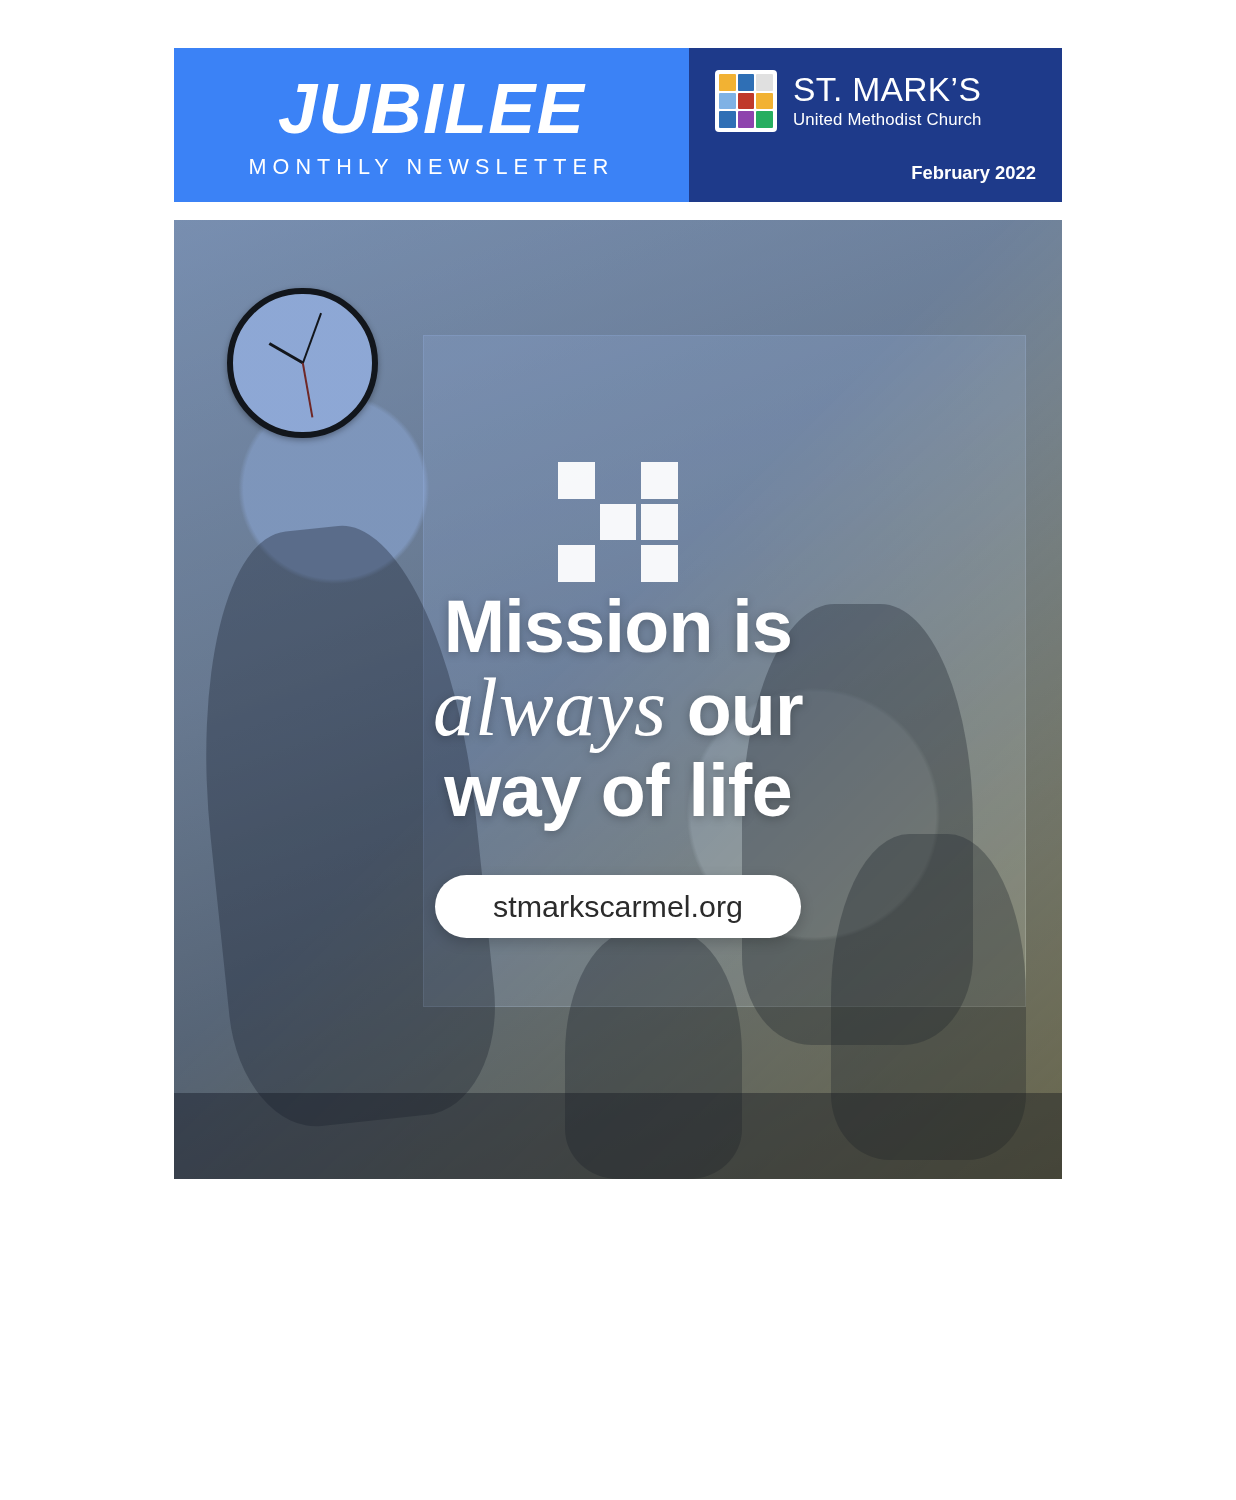JUBILEE
Monthly Newsletter
ST. MARK’S
United Methodist Church
February 2022
Mission is
always our
way of life
stmarkscarmel.org